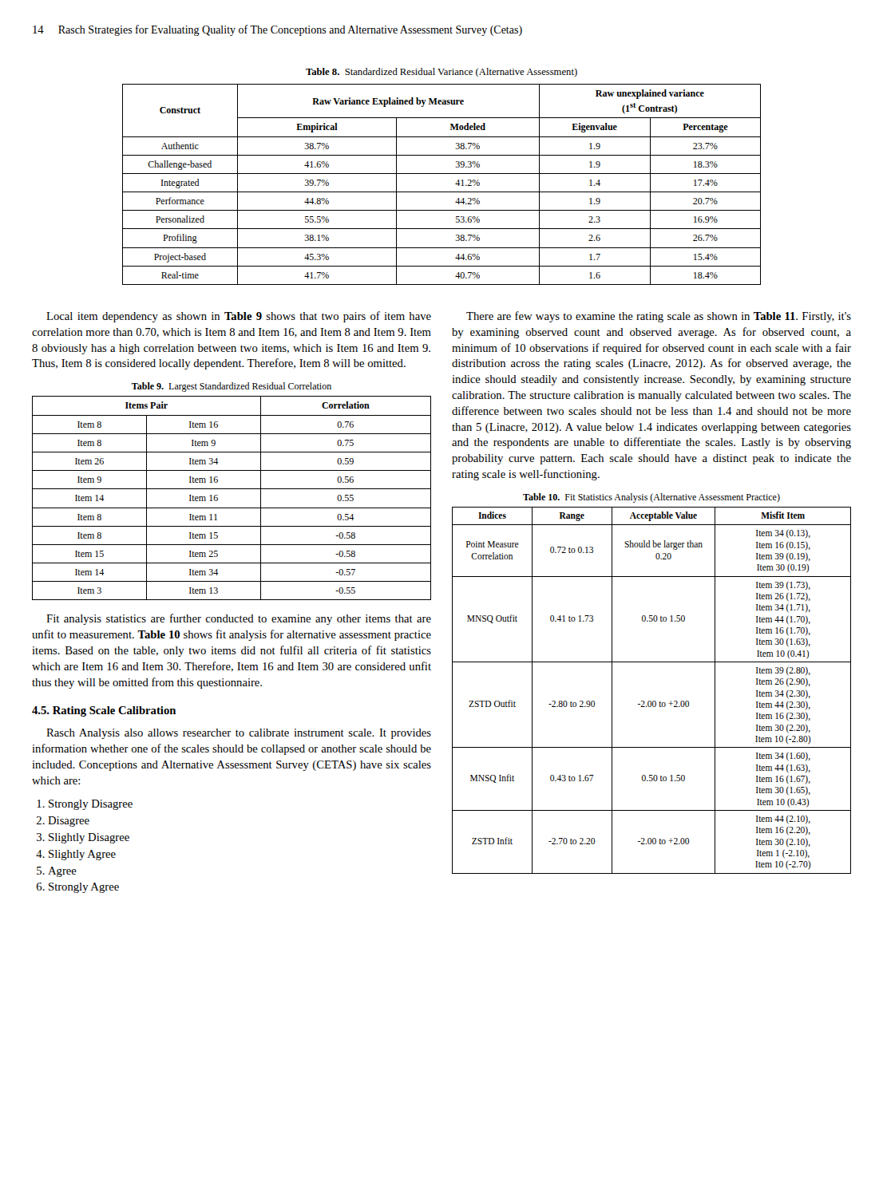14 Rasch Strategies for Evaluating Quality of The Conceptions and Alternative Assessment Survey (Cetas)
Table 8. Standardized Residual Variance (Alternative Assessment)
| Construct | Raw Variance Explained by Measure | Raw unexplained variance (1 st Contrast) |
| --- | --- | --- |
| Empirical | Modeled | Eigenvalue | Percentage |
| Authentic | 38.7% | 38.7% | 1.9 | 23.7% |
| Challenge-based | 41.6% | 39.3% | 1.9 | 18.3% |
| Integrated | 39.7% | 41.2% | 1.4 | 17.4% |
| Performance | 44.8% | 44.2% | 1.9 | 20.7% |
| Personalized | 55.5% | 53.6% | 2.3 | 16.9% |
| Profiling | 38.1% | 38.7% | 2.6 | 26.7% |
| Project-based | 45.3% | 44.6% | 1.7 | 15.4% |
| Real-time | 41.7% | 40.7% | 1.6 | 18.4% |
Local item dependency as shown in Table 9 shows that two pairs of item have correlation more than 0.70, which is Item 8 and Item 16, and Item 8 and Item 9. Item 8 obviously has a high correlation between two items, which is Item 16 and Item 9. Thus, Item 8 is considered locally dependent. Therefore, Item 8 will be omitted.
Table 9. Largest Standardized Residual Correlation
| Items Pair | Correlation |
| --- | --- |
| Item 8 | Item 16 | 0.76 |
| Item 8 | Item 9 | 0.75 |
| Item 26 | Item 34 | 0.59 |
| Item 9 | Item 16 | 0.56 |
| Item 14 | Item 16 | 0.55 |
| Item 8 | Item 11 | 0.54 |
| Item 8 | Item 15 | -0.58 |
| Item 15 | Item 25 | -0.58 |
| Item 14 | Item 34 | -0.57 |
| Item 3 | Item 13 | -0.55 |
Fit analysis statistics are further conducted to examine any other items that are unfit to measurement. Table 10 shows fit analysis for alternative assessment practice items. Based on the table, only two items did not fulfil all criteria of fit statistics which are Item 16 and Item 30. Therefore, Item 16 and Item 30 are considered unfit thus they will be omitted from this questionnaire.
4.5. Rating Scale Calibration
Rasch Analysis also allows researcher to calibrate instrument scale. It provides information whether one of the scales should be collapsed or another scale should be included. Conceptions and Alternative Assessment Survey (CETAS) have six scales which are:
Strongly Disagree
Disagree
Slightly Disagree
Slightly Agree
Agree
Strongly Agree
There are few ways to examine the rating scale as shown in Table 11. Firstly, it's by examining observed count and observed average. As for observed count, a minimum of 10 observations if required for observed count in each scale with a fair distribution across the rating scales (Linacre, 2012). As for observed average, the indice should steadily and consistently increase. Secondly, by examining structure calibration. The structure calibration is manually calculated between two scales. The difference between two scales should not be less than 1.4 and should not be more than 5 (Linacre, 2012). A value below 1.4 indicates overlapping between categories and the respondents are unable to differentiate the scales. Lastly is by observing probability curve pattern. Each scale should have a distinct peak to indicate the rating scale is well-functioning.
Table 10. Fit Statistics Analysis (Alternative Assessment Practice)
| Indices | Range | Acceptable Value | Misfit Item |
| --- | --- | --- | --- |
| Point Measure Correlation | 0.72 to 0.13 | Should be larger than 0.20 | Item 34 (0.13), Item 16 (0.15), Item 39 (0.19), Item 30 (0.19) |
| MNSQ Outfit | 0.41 to 1.73 | 0.50 to 1.50 | Item 39 (1.73), Item 26 (1.72), Item 34 (1.71), Item 44 (1.70), Item 16 (1.70), Item 30 (1.63), Item 10 (0.41) |
| ZSTD Outfit | -2.80 to 2.90 | -2.00 to +2.00 | Item 39 (2.80), Item 26 (2.90), Item 34 (2.30), Item 44 (2.30), Item 16 (2.30), Item 30 (2.20), Item 10 (-2.80) |
| MNSQ Infit | 0.43 to 1.67 | 0.50 to 1.50 | Item 34 (1.60), Item 44 (1.63), Item 16 (1.67), Item 30 (1.65), Item 10 (0.43) |
| ZSTD Infit | -2.70 to 2.20 | -2.00 to +2.00 | Item 44 (2.10), Item 16 (2.20), Item 30 (2.10), Item 1 (-2.10), Item 10 (-2.70) |